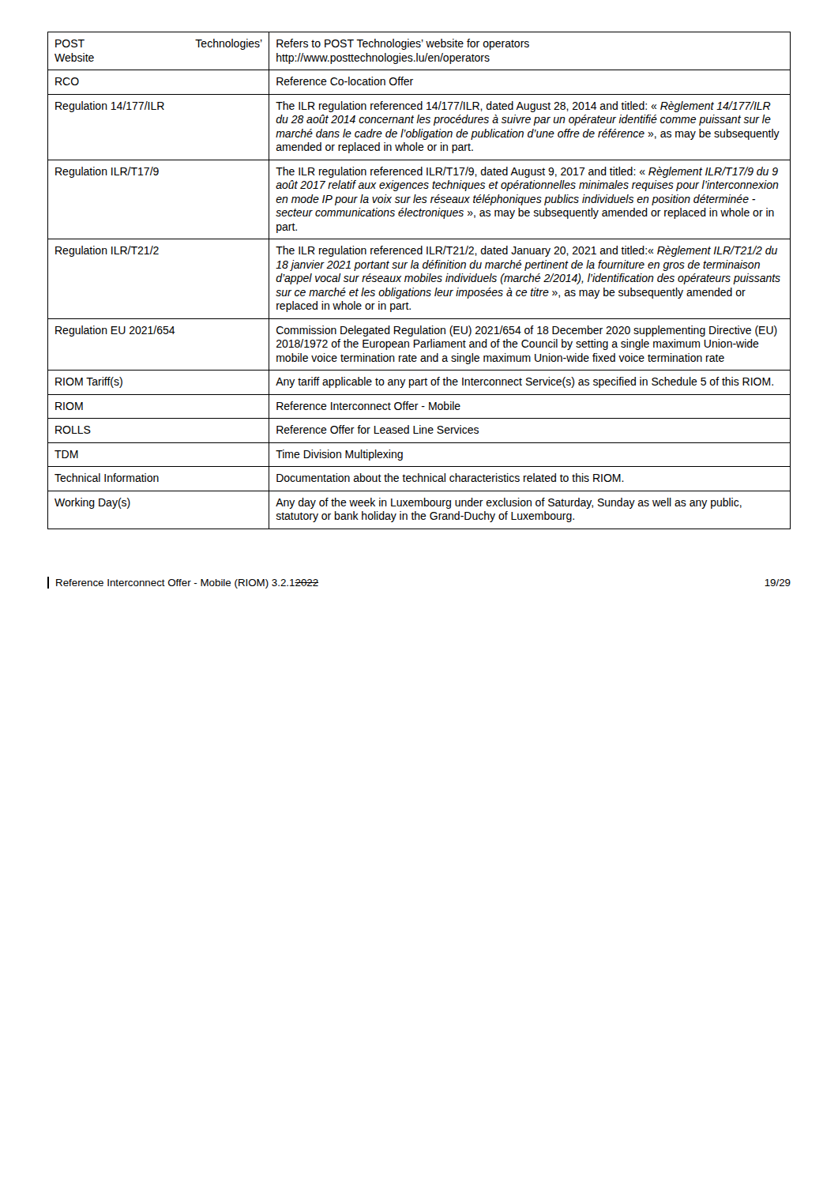| POST Technologies’ Website | Refers to POST Technologies’ website for operators http://www.posttechnologies.lu/en/operators |
| RCO | Reference Co-location Offer |
| Regulation 14/177/ILR | The ILR regulation referenced 14/177/ILR, dated August 28, 2014 and titled: « Règlement 14/177/ILR du 28 août 2014 concernant les procédures à suivre par un opérateur identifié comme puissant sur le marché dans le cadre de l’obligation de publication d’une offre de référence », as may be subsequently amended or replaced in whole or in part. |
| Regulation ILR/T17/9 | The ILR regulation referenced ILR/T17/9, dated August 9, 2017 and titled: « Règlement ILR/T17/9 du 9 août 2017 relatif aux exigences techniques et opérationnelles minimales requises pour l’interconnexion en mode IP pour la voix sur les réseaux téléphoniques publics individuels en position déterminée - secteur communications électroniques », as may be subsequently amended or replaced in whole or in part. |
| Regulation ILR/T21/2 | The ILR regulation referenced ILR/T21/2, dated January 20, 2021 and titled:« Règlement ILR/T21/2 du 18 janvier 2021 portant sur la définition du marché pertinent de la fourniture en gros de terminaison d’appel vocal sur réseaux mobiles individuels (marché 2/2014), l’identification des opérateurs puissants sur ce marché et les obligations leur imposées à ce titre », as may be subsequently amended or replaced in whole or in part. |
| Regulation EU 2021/654 | Commission Delegated Regulation (EU) 2021/654 of 18 December 2020 supplementing Directive (EU) 2018/1972 of the European Parliament and of the Council by setting a single maximum Union-wide mobile voice termination rate and a single maximum Union-wide fixed voice termination rate |
| RIOM Tariff(s) | Any tariff applicable to any part of the Interconnect Service(s) as specified in Schedule 5 of this RIOM. |
| RIOM | Reference Interconnect Offer - Mobile |
| ROLLS | Reference Offer for Leased Line Services |
| TDM | Time Division Multiplexing |
| Technical Information | Documentation about the technical characteristics related to this RIOM. |
| Working Day(s) | Any day of the week in Luxembourg under exclusion of Saturday, Sunday as well as any public, statutory or bank holiday in the Grand-Duchy of Luxembourg. |
Reference Interconnect Offer - Mobile (RIOM) 3.2.12022 19/29